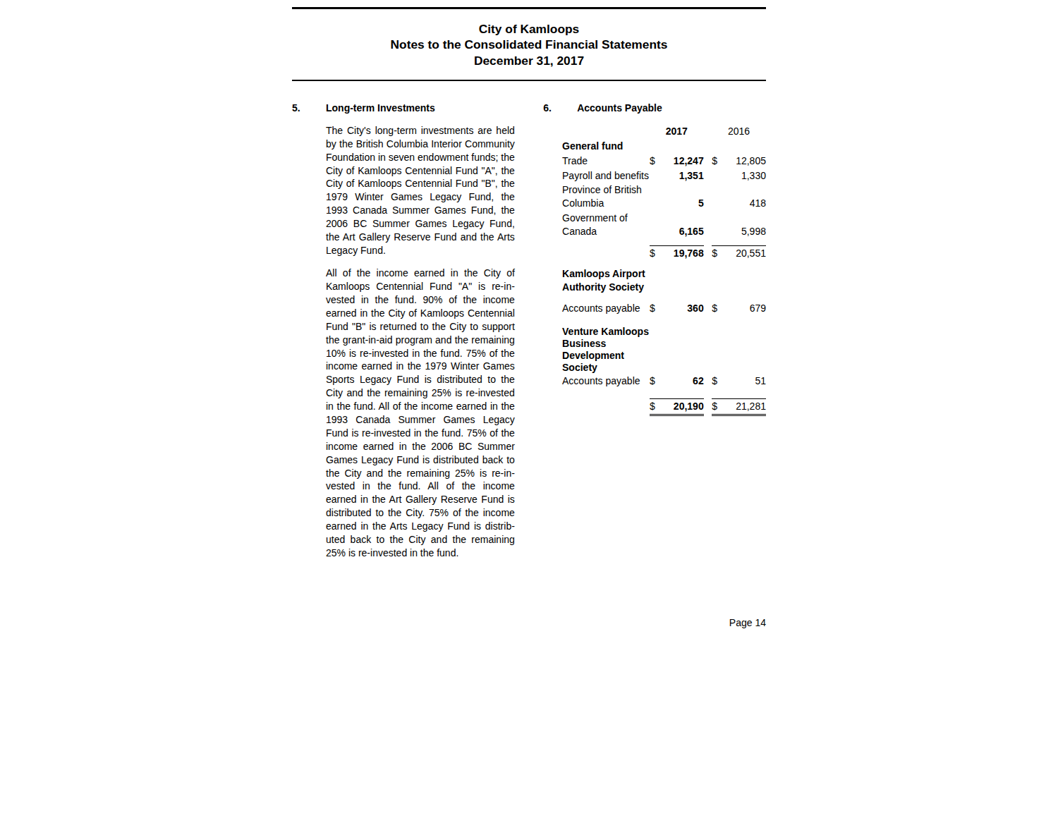City of Kamloops
Notes to the Consolidated Financial Statements
December 31, 2017
5.
Long-term Investments
The City's long-term investments are held by the British Columbia Interior Community Foundation in seven endowment funds; the City of Kamloops Centennial Fund "A", the City of Kamloops Centennial Fund "B", the 1979 Winter Games Legacy Fund, the 1993 Canada Summer Games Fund, the 2006 BC Summer Games Legacy Fund, the Art Gallery Reserve Fund and the Arts Legacy Fund.
All of the income earned in the City of Kamloops Centennial Fund "A" is re-invested in the fund. 90% of the income earned in the City of Kamloops Centennial Fund "B" is returned to the City to support the grant-in-aid program and the remaining 10% is re-invested in the fund. 75% of the income earned in the 1979 Winter Games Sports Legacy Fund is distributed to the City and the remaining 25% is re-invested in the fund. All of the income earned in the 1993 Canada Summer Games Legacy Fund is re-invested in the fund. 75% of the income earned in the 2006 BC Summer Games Legacy Fund is distributed back to the City and the remaining 25% is re-invested in the fund. All of the income earned in the Art Gallery Reserve Fund is distributed to the City. 75% of the income earned in the Arts Legacy Fund is distributed back to the City and the remaining 25% is re-invested in the fund.
6.
Accounts Payable
| | 2017 | | 2016 |
| General fund | | | | | |
| Trade | $ | 12,247 | | $ | 12,805 |
| Payroll and benefits | | 1,351 | | | 1,330 |
| Province of British Columbia | | 5 | | | 418 |
| Government of Canada | | 6,165 | | | 5,998 |
| | $ | 19,768 | | $ | 20,551 |
| Kamloops Airport Authority Society | | | | | |
| Accounts payable | $ | 360 | | $ | 679 |
| Venture Kamloops Business Development Society | | | | | |
| Accounts payable | $ | 62 | | $ | 51 |
| | $ | 20,190 | | $ | 21,281 |
Page 14